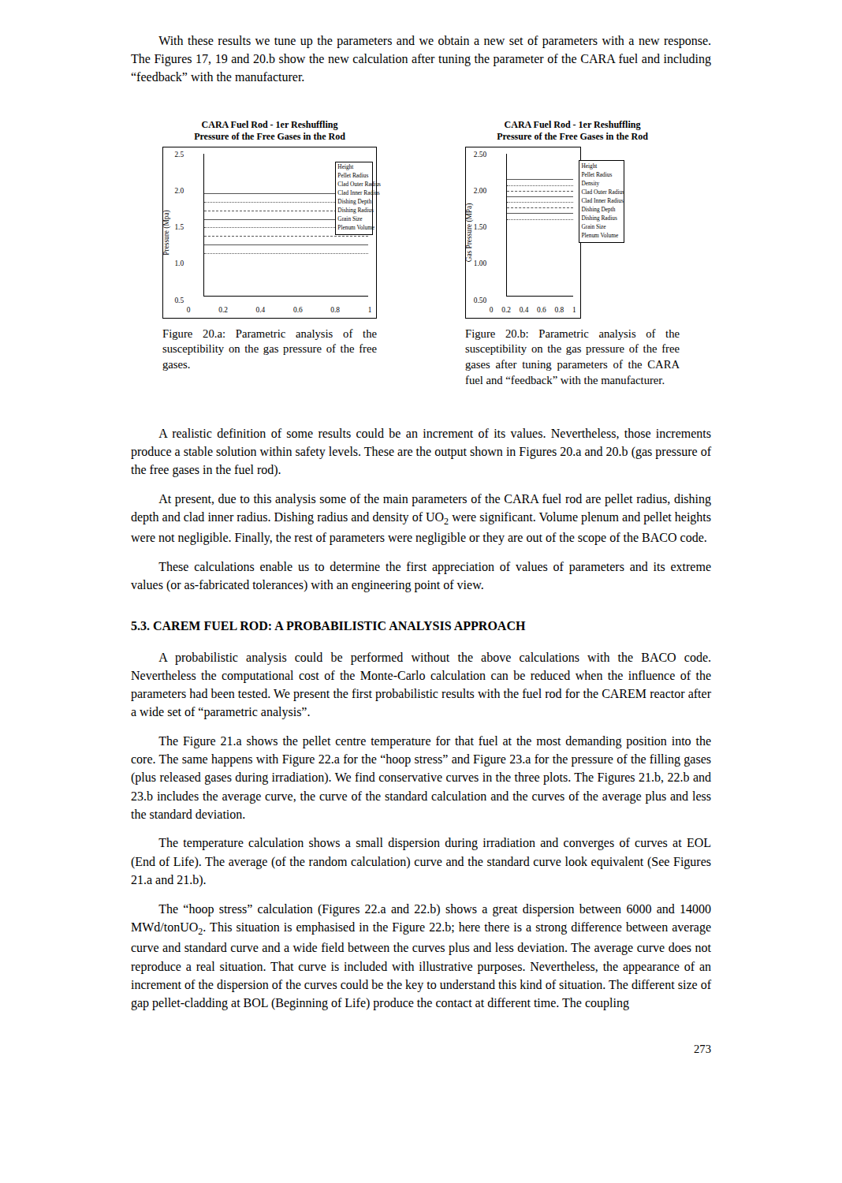With these results we tune up the parameters and we obtain a new set of parameters with a new response. The Figures 17, 19 and 20.b show the new calculation after tuning the parameter of the CARA fuel and including “feedback” with the manufacturer.
CARA Fuel Rod - 1er Reshuffling
Pressure of the Free Gases in the Rod
Pressure (Mpa)
2.5 2.0 1.5 1.0 0.5
00.20.40.60.81
Height
Pellet Radius
Clad Outer Radius
Clad Inner Radius
Dishing Depth
Dishing Radius
Grain Size
Plenum Volume
Figure 20.a: Parametric analysis of the susceptibility on the gas pressure of the free gases.
CARA Fuel Rod - 1er Reshuffling
Pressure of the Free Gases in the Rod
Gas Pressure (MPa)
2.50 2.00 1.50 1.00 0.50
00.20.40.60.81
Height
Pellet Radius
Density
Clad Outer Radius
Clad Inner Radius
Dishing Depth
Dishing Radius
Grain Size
Plenum Volume
Figure 20.b: Parametric analysis of the susceptibility on the gas pressure of the free gases after tuning parameters of the CARA fuel and “feedback” with the manufacturer.
A realistic definition of some results could be an increment of its values. Nevertheless, those increments produce a stable solution within safety levels. These are the output shown in Figures 20.a and 20.b (gas pressure of the free gases in the fuel rod).
At present, due to this analysis some of the main parameters of the CARA fuel rod are pellet radius, dishing depth and clad inner radius. Dishing radius and density of UO2 were significant. Volume plenum and pellet heights were not negligible. Finally, the rest of parameters were negligible or they are out of the scope of the BACO code.
These calculations enable us to determine the first appreciation of values of parameters and its extreme values (or as-fabricated tolerances) with an engineering point of view.
5.3. CAREM Fuel Rod: A Probabilistic Analysis Approach
A probabilistic analysis could be performed without the above calculations with the BACO code. Nevertheless the computational cost of the Monte-Carlo calculation can be reduced when the influence of the parameters had been tested. We present the first probabilistic results with the fuel rod for the CAREM reactor after a wide set of “parametric analysis”.
The Figure 21.a shows the pellet centre temperature for that fuel at the most demanding position into the core. The same happens with Figure 22.a for the “hoop stress” and Figure 23.a for the pressure of the filling gases (plus released gases during irradiation). We find conservative curves in the three plots. The Figures 21.b, 22.b and 23.b includes the average curve, the curve of the standard calculation and the curves of the average plus and less the standard deviation.
The temperature calculation shows a small dispersion during irradiation and converges of curves at EOL (End of Life). The average (of the random calculation) curve and the standard curve look equivalent (See Figures 21.a and 21.b).
The “hoop stress” calculation (Figures 22.a and 22.b) shows a great dispersion between 6000 and 14000 MWd/tonUO2. This situation is emphasised in the Figure 22.b; here there is a strong difference between average curve and standard curve and a wide field between the curves plus and less deviation. The average curve does not reproduce a real situation. That curve is included with illustrative purposes. Nevertheless, the appearance of an increment of the dispersion of the curves could be the key to understand this kind of situation. The different size of gap pellet-cladding at BOL (Beginning of Life) produce the contact at different time. The coupling
273